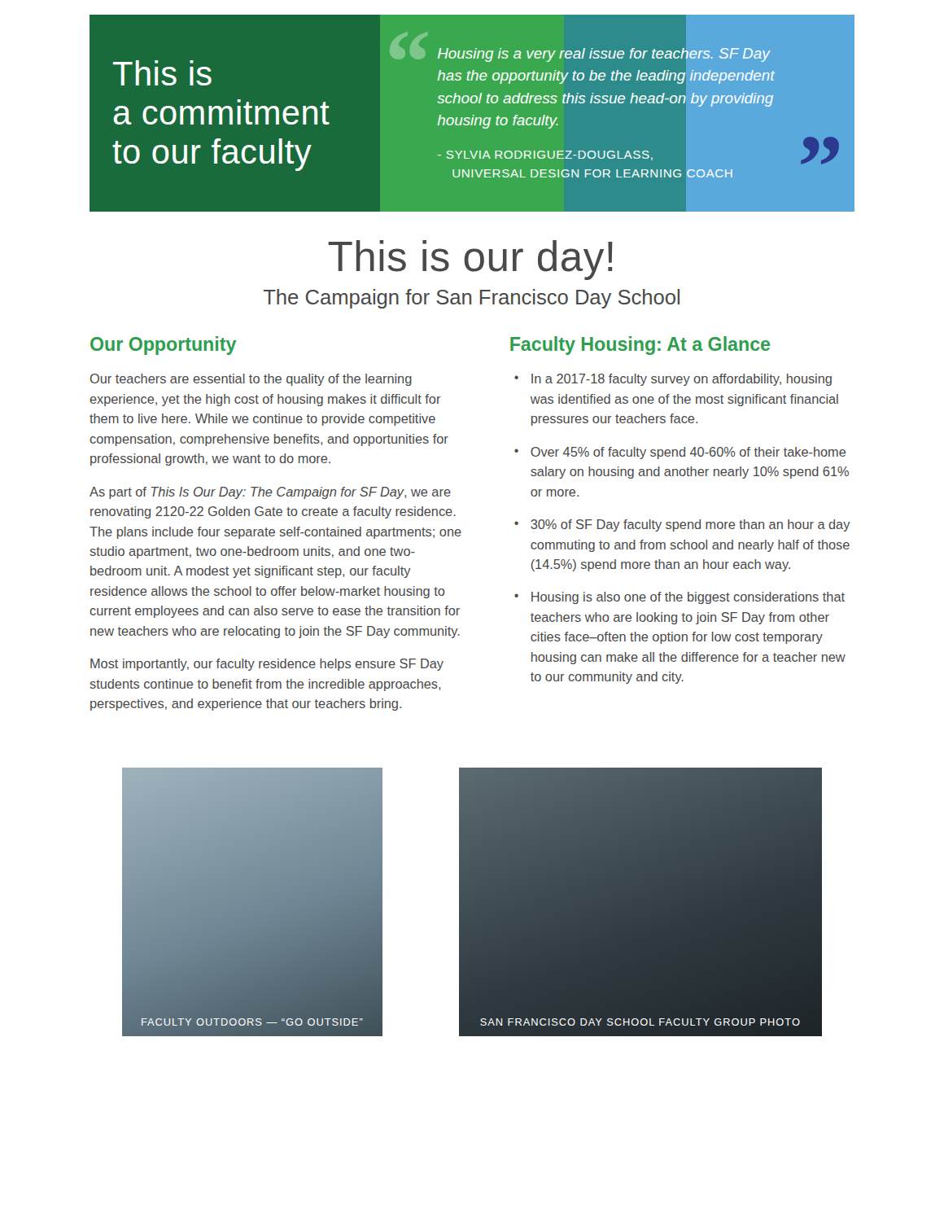This is
a commitment
to our faculty
“
Housing is a very real issue for teachers. SF Day has the opportunity to be the leading independent school to address this issue head-on by providing housing to faculty.
- Sylvia Rodriguez-Douglass, Universal Design for Learning Coach
”
This is our day!
The Campaign for San Francisco Day School
Our Opportunity
Our teachers are essential to the quality of the learning experience, yet the high cost of housing makes it difficult for them to live here. While we continue to provide competitive compensation, comprehensive benefits, and opportunities for professional growth, we want to do more.
As part of This Is Our Day: The Campaign for SF Day, we are renovating 2120-22 Golden Gate to create a faculty residence. The plans include four separate self-contained apartments; one studio apartment, two one-bedroom units, and one two-bedroom unit. A modest yet significant step, our faculty residence allows the school to offer below-market housing to current employees and can also serve to ease the transition for new teachers who are relocating to join the SF Day community.
Most importantly, our faculty residence helps ensure SF Day students continue to benefit from the incredible approaches, perspectives, and experience that our teachers bring.
Faculty Housing: At a Glance
In a 2017-18 faculty survey on affordability, housing was identified as one of the most significant financial pressures our teachers face.
Over 45% of faculty spend 40-60% of their take-home salary on housing and another nearly 10% spend 61% or more.
30% of SF Day faculty spend more than an hour a day commuting to and from school and nearly half of those (14.5%) spend more than an hour each way.
Housing is also one of the biggest considerations that teachers who are looking to join SF Day from other cities face–often the option for low cost temporary housing can make all the difference for a teacher new to our community and city.
Faculty outdoors — “Go Outside”
San Francisco Day School faculty group photo